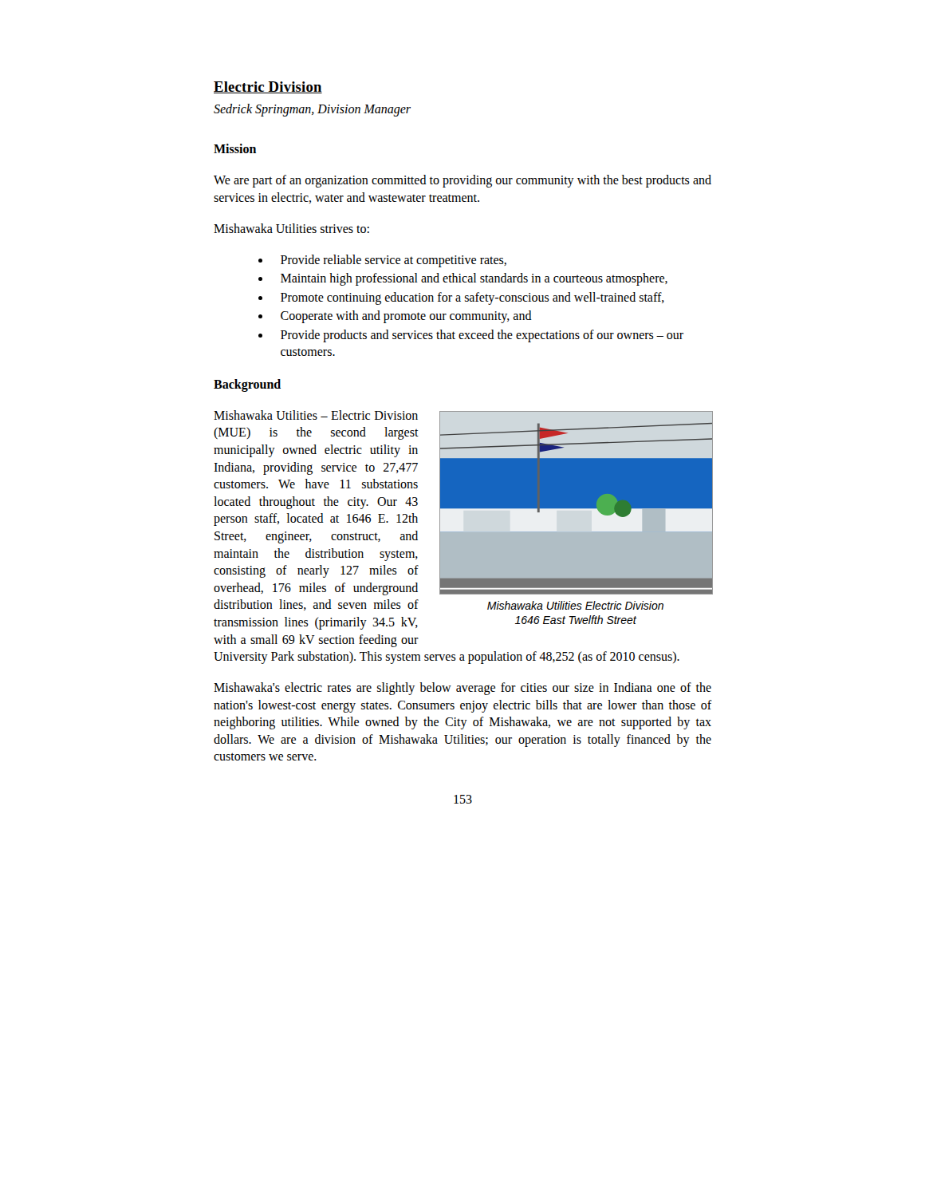Electric Division
Sedrick Springman, Division Manager
Mission
We are part of an organization committed to providing our community with the best products and services in electric, water and wastewater treatment.
Mishawaka Utilities strives to:
Provide reliable service at competitive rates,
Maintain high professional and ethical standards in a courteous atmosphere,
Promote continuing education for a safety-conscious and well-trained staff,
Cooperate with and promote our community, and
Provide products and services that exceed the expectations of our owners – our customers.
Background
Mishawaka Utilities Electric Division
1646 East Twelfth Street
Mishawaka Utilities – Electric Division (MUE) is the second largest municipally owned electric utility in Indiana, providing service to 27,477 customers. We have 11 substations located throughout the city. Our 43 person staff, located at 1646 E. 12th Street, engineer, construct, and maintain the distribution system, consisting of nearly 127 miles of overhead, 176 miles of underground distribution lines, and seven miles of transmission lines (primarily 34.5 kV, with a small 69 kV section feeding our University Park substation). This system serves a population of 48,252 (as of 2010 census).
Mishawaka's electric rates are slightly below average for cities our size in Indiana one of the nation's lowest-cost energy states. Consumers enjoy electric bills that are lower than those of neighboring utilities. While owned by the City of Mishawaka, we are not supported by tax dollars. We are a division of Mishawaka Utilities; our operation is totally financed by the customers we serve.
153